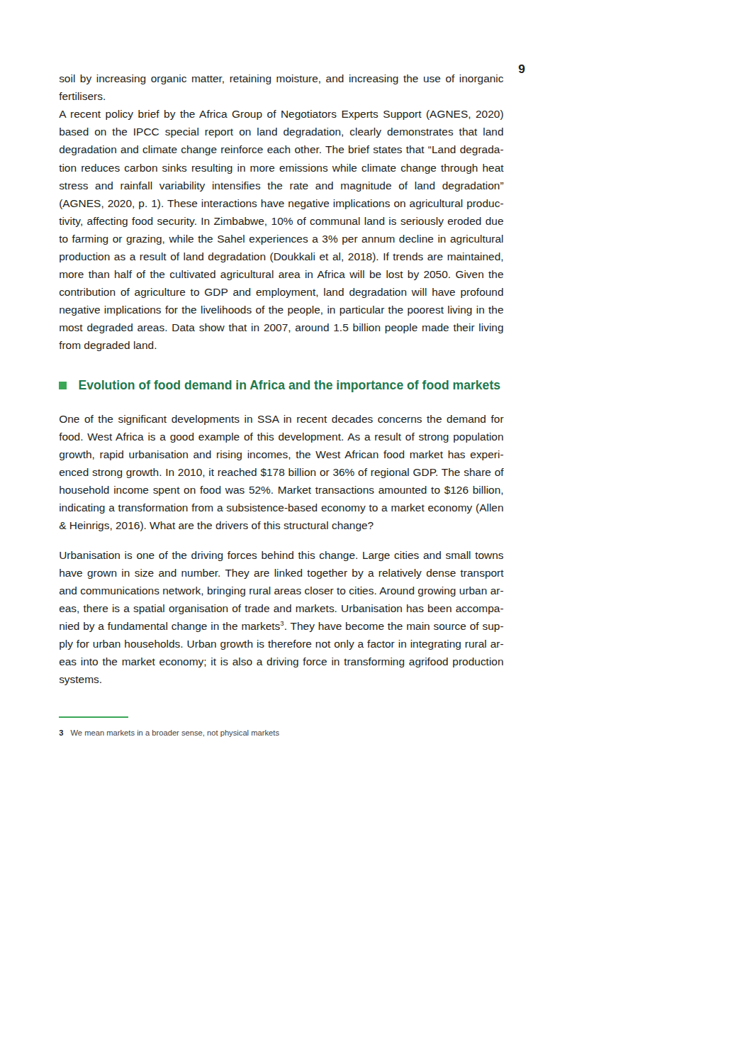9
soil by increasing organic matter, retaining moisture, and increasing the use of inorganic fertilisers.
A recent policy brief by the Africa Group of Negotiators Experts Support (AGNES, 2020) based on the IPCC special report on land degradation, clearly demonstrates that land degradation and climate change reinforce each other. The brief states that “Land degradation reduces carbon sinks resulting in more emissions while climate change through heat stress and rainfall variability intensifies the rate and magnitude of land degradation” (AGNES, 2020, p. 1). These interactions have negative implications on agricultural productivity, affecting food security. In Zimbabwe, 10% of communal land is seriously eroded due to farming or grazing, while the Sahel experiences a 3% per annum decline in agricultural production as a result of land degradation (Doukkali et al, 2018). If trends are maintained, more than half of the cultivated agricultural area in Africa will be lost by 2050. Given the contribution of agriculture to GDP and employment, land degradation will have profound negative implications for the livelihoods of the people, in particular the poorest living in the most degraded areas. Data show that in 2007, around 1.5 billion people made their living from degraded land.
Evolution of food demand in Africa and the importance of food markets
One of the significant developments in SSA in recent decades concerns the demand for food. West Africa is a good example of this development. As a result of strong population growth, rapid urbanisation and rising incomes, the West African food market has experienced strong growth. In 2010, it reached $178 billion or 36% of regional GDP. The share of household income spent on food was 52%. Market transactions amounted to $126 billion, indicating a transformation from a subsistence-based economy to a market economy (Allen & Heinrigs, 2016). What are the drivers of this structural change?
Urbanisation is one of the driving forces behind this change. Large cities and small towns have grown in size and number. They are linked together by a relatively dense transport and communications network, bringing rural areas closer to cities. Around growing urban areas, there is a spatial organisation of trade and markets. Urbanisation has been accompanied by a fundamental change in the markets3. They have become the main source of supply for urban households. Urban growth is therefore not only a factor in integrating rural areas into the market economy; it is also a driving force in transforming agrifood production systems.
3 We mean markets in a broader sense, not physical markets